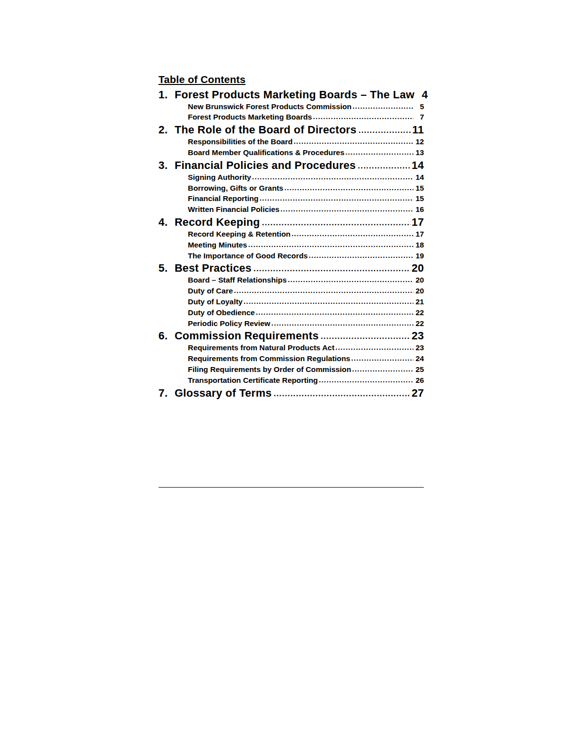Table of Contents
1. Forest Products Marketing Boards – The Law .... 4
New Brunswick Forest Products Commission.......................... 5
Forest Products Marketing Boards........................................... 7
2. The Role of the Board of Directors ....................... 11
Responsibilities of the Board................................................... 12
Board Member Qualifications & Procedures........................... 13
3. Financial Policies and Procedures ....................... 14
Signing Authority........................................................................ 14
Borrowing, Gifts or Grants........................................................ 15
Financial Reporting..................................................................... 15
Written Financial Policies.......................................................... 16
4. Record Keeping ......................................................... 17
Record Keeping & Retention.................................................... 17
Meeting Minutes......................................................................... 18
The Importance of Good Records............................................ 19
5. Best Practices ........................................................... 20
Board – Staff Relationships...................................................... 20
Duty of Care............................................................................... 20
Duty of Loyalty.......................................................................... 21
Duty of Obedience..................................................................... 22
Periodic Policy Review............................................................. 22
6. Commission Requirements ..................................... 23
Requirements from Natural Products Act................................ 23
Requirements from Commission Regulations......................... 24
Filing Requirements by Order of Commission......................... 25
Transportation Certificate Reporting....................................... 26
7. Glossary of Terms .................................................... 27